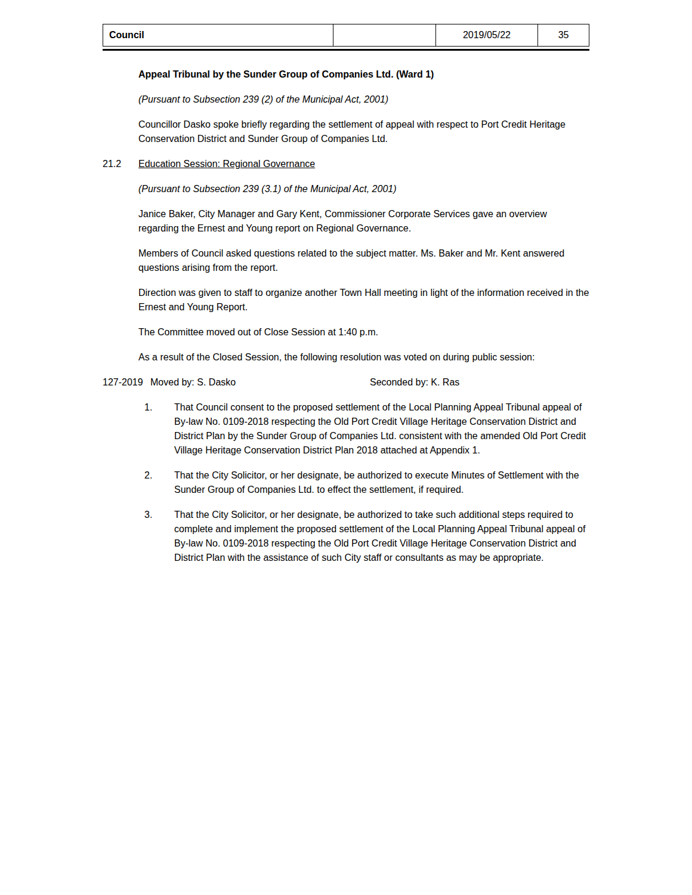| Council | | 2019/05/22 | 35 |
Appeal Tribunal by the Sunder Group of Companies Ltd. (Ward 1)
(Pursuant to Subsection 239 (2) of the Municipal Act, 2001)
Councillor Dasko spoke briefly regarding the settlement of appeal with respect to Port Credit Heritage Conservation District and Sunder Group of Companies Ltd.
21.2
Education Session: Regional Governance
(Pursuant to Subsection 239 (3.1) of the Municipal Act, 2001)
Janice Baker, City Manager and Gary Kent, Commissioner Corporate Services gave an overview regarding the Ernest and Young report on Regional Governance.
Members of Council asked questions related to the subject matter. Ms. Baker and Mr. Kent answered questions arising from the report.
Direction was given to staff to organize another Town Hall meeting in light of the information received in the Ernest and Young Report.
The Committee moved out of Close Session at 1:40 p.m.
As a result of the Closed Session, the following resolution was voted on during public session:
127-2019
Moved by: S. Dasko
Seconded by: K. Ras
That Council consent to the proposed settlement of the Local Planning Appeal Tribunal appeal of By-law No. 0109-2018 respecting the Old Port Credit Village Heritage Conservation District and District Plan by the Sunder Group of Companies Ltd. consistent with the amended Old Port Credit Village Heritage Conservation District Plan 2018 attached at Appendix 1.
That the City Solicitor, or her designate, be authorized to execute Minutes of Settlement with the Sunder Group of Companies Ltd. to effect the settlement, if required.
That the City Solicitor, or her designate, be authorized to take such additional steps required to complete and implement the proposed settlement of the Local Planning Appeal Tribunal appeal of By-law No. 0109-2018 respecting the Old Port Credit Village Heritage Conservation District and District Plan with the assistance of such City staff or consultants as may be appropriate.